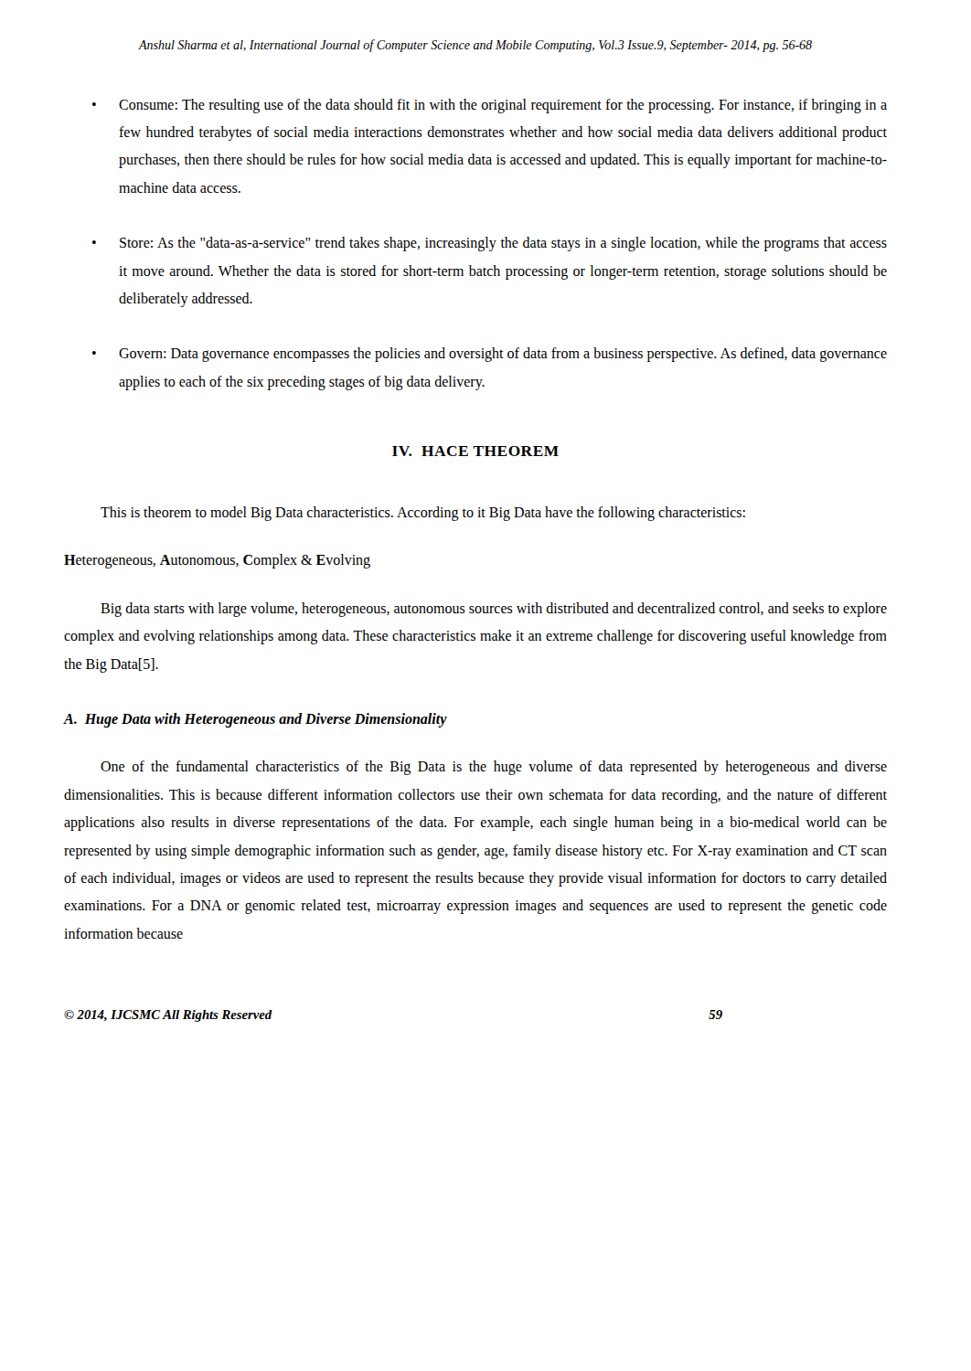Anshul Sharma et al, International Journal of Computer Science and Mobile Computing, Vol.3 Issue.9, September- 2014, pg. 56-68
Consume: The resulting use of the data should fit in with the original requirement for the processing. For instance, if bringing in a few hundred terabytes of social media interactions demonstrates whether and how social media data delivers additional product purchases, then there should be rules for how social media data is accessed and updated. This is equally important for machine-to-machine data access.
Store: As the "data-as-a-service" trend takes shape, increasingly the data stays in a single location, while the programs that access it move around. Whether the data is stored for short-term batch processing or longer-term retention, storage solutions should be deliberately addressed.
Govern: Data governance encompasses the policies and oversight of data from a business perspective. As defined, data governance applies to each of the six preceding stages of big data delivery.
IV. HACE THEOREM
This is theorem to model Big Data characteristics. According to it Big Data have the following characteristics:
Heterogeneous, Autonomous, Complex & Evolving
Big data starts with large volume, heterogeneous, autonomous sources with distributed and decentralized control, and seeks to explore complex and evolving relationships among data. These characteristics make it an extreme challenge for discovering useful knowledge from the Big Data[5].
A. Huge Data with Heterogeneous and Diverse Dimensionality
One of the fundamental characteristics of the Big Data is the huge volume of data represented by heterogeneous and diverse dimensionalities. This is because different information collectors use their own schemata for data recording, and the nature of different applications also results in diverse representations of the data. For example, each single human being in a bio-medical world can be represented by using simple demographic information such as gender, age, family disease history etc. For X-ray examination and CT scan of each individual, images or videos are used to represent the results because they provide visual information for doctors to carry detailed examinations. For a DNA or genomic related test, microarray expression images and sequences are used to represent the genetic code information because
© 2014, IJCSMC All Rights Reserved 59